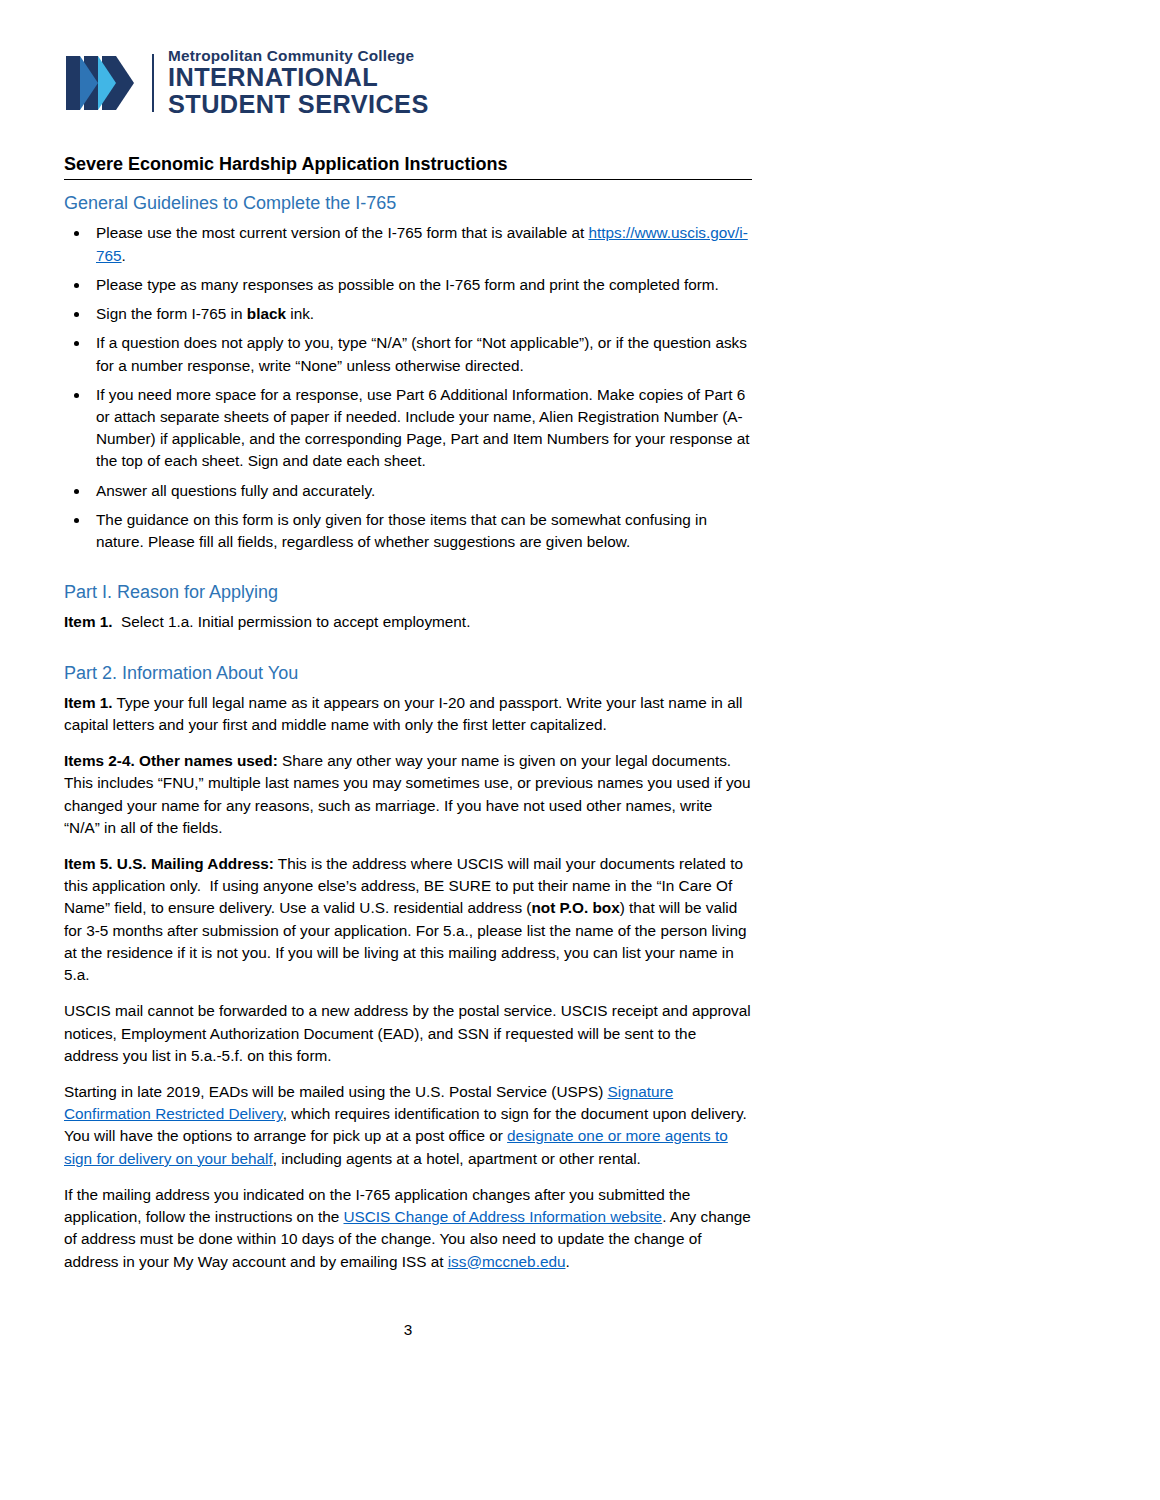Metropolitan Community College
INTERNATIONAL
STUDENT SERVICES
Severe Economic Hardship Application Instructions
General Guidelines to Complete the I-765
Please use the most current version of the I-765 form that is available at https://www.uscis.gov/i-765.
Please type as many responses as possible on the I-765 form and print the completed form.
Sign the form I-765 in black ink.
If a question does not apply to you, type “N/A” (short for “Not applicable”), or if the question asks for a number response, write “None” unless otherwise directed.
If you need more space for a response, use Part 6 Additional Information. Make copies of Part 6 or attach separate sheets of paper if needed. Include your name, Alien Registration Number (A-Number) if applicable, and the corresponding Page, Part and Item Numbers for your response at the top of each sheet. Sign and date each sheet.
Answer all questions fully and accurately.
The guidance on this form is only given for those items that can be somewhat confusing in nature. Please fill all fields, regardless of whether suggestions are given below.
Part I. Reason for Applying
Item 1. Select 1.a. Initial permission to accept employment.
Part 2. Information About You
Item 1. Type your full legal name as it appears on your I-20 and passport. Write your last name in all capital letters and your first and middle name with only the first letter capitalized.
Items 2-4. Other names used: Share any other way your name is given on your legal documents. This includes “FNU,” multiple last names you may sometimes use, or previous names you used if you changed your name for any reasons, such as marriage. If you have not used other names, write “N/A” in all of the fields.
Item 5. U.S. Mailing Address: This is the address where USCIS will mail your documents related to this application only. If using anyone else’s address, BE SURE to put their name in the “In Care Of Name” field, to ensure delivery. Use a valid U.S. residential address (not P.O. box) that will be valid for 3-5 months after submission of your application. For 5.a., please list the name of the person living at the residence if it is not you. If you will be living at this mailing address, you can list your name in 5.a.
USCIS mail cannot be forwarded to a new address by the postal service. USCIS receipt and approval notices, Employment Authorization Document (EAD), and SSN if requested will be sent to the address you list in 5.a.-5.f. on this form.
Starting in late 2019, EADs will be mailed using the U.S. Postal Service (USPS) Signature Confirmation Restricted Delivery, which requires identification to sign for the document upon delivery. You will have the options to arrange for pick up at a post office or designate one or more agents to sign for delivery on your behalf, including agents at a hotel, apartment or other rental.
If the mailing address you indicated on the I-765 application changes after you submitted the application, follow the instructions on the USCIS Change of Address Information website. Any change of address must be done within 10 days of the change. You also need to update the change of address in your My Way account and by emailing ISS at iss@mccneb.edu.
3